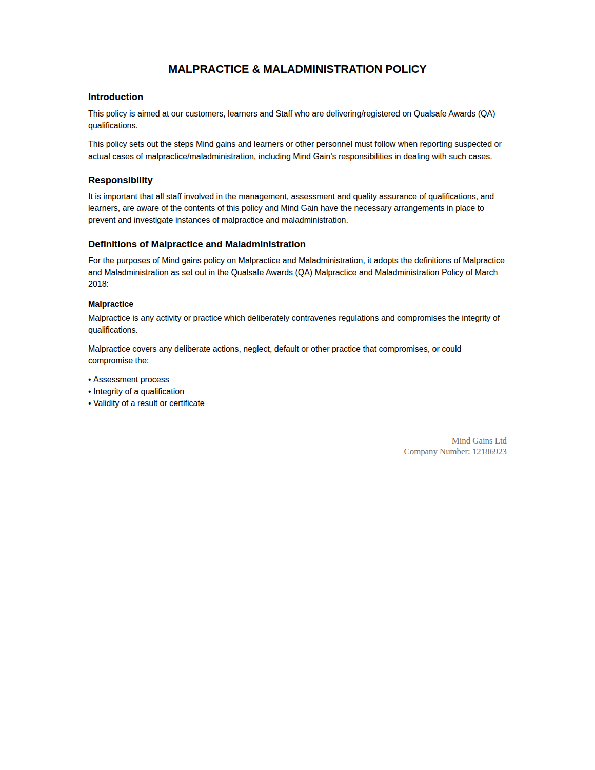MALPRACTICE & MALADMINISTRATION POLICY
Introduction
This policy is aimed at our customers, learners and Staff who are delivering/registered on Qualsafe Awards (QA) qualifications.
This policy sets out the steps Mind gains and learners or other personnel must follow when reporting suspected or actual cases of malpractice/maladministration, including Mind Gain’s responsibilities in dealing with such cases.
Responsibility
It is important that all staff involved in the management, assessment and quality assurance of qualifications, and learners, are aware of the contents of this policy and Mind Gain have the necessary arrangements in place to prevent and investigate instances of malpractice and maladministration.
Definitions of Malpractice and Maladministration
For the purposes of Mind gains policy on Malpractice and Maladministration, it adopts the definitions of Malpractice and Maladministration as set out in the Qualsafe Awards (QA) Malpractice and Maladministration Policy of March 2018:
Malpractice
Malpractice is any activity or practice which deliberately contravenes regulations and compromises the integrity of qualifications.
Malpractice covers any deliberate actions, neglect, default or other practice that compromises, or could compromise the:
Assessment process
Integrity of a qualification
Validity of a result or certificate
Mind Gains Ltd
Company Number: 12186923